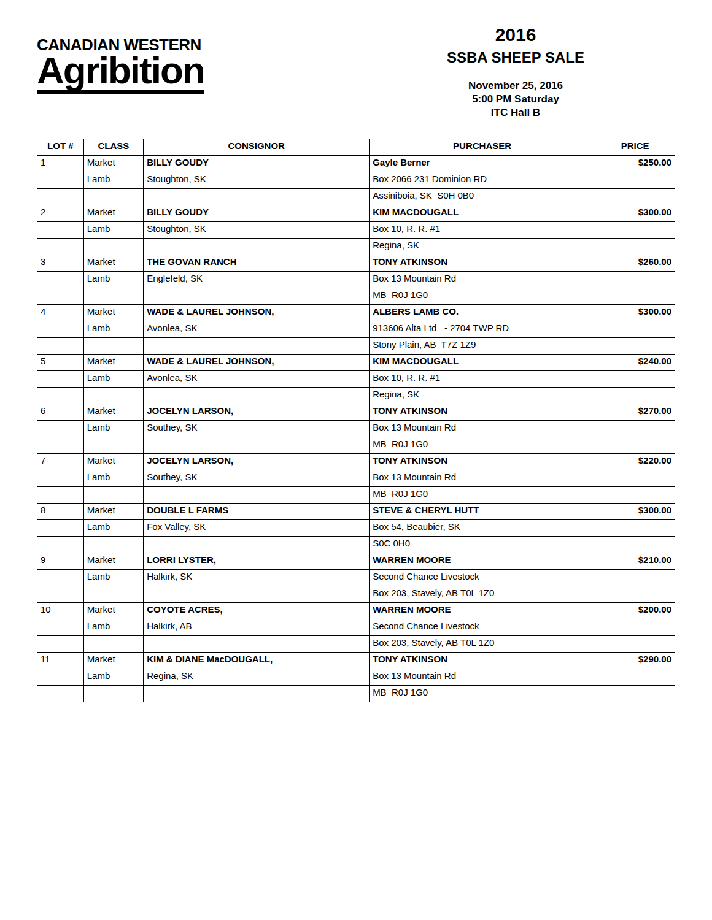CANADIAN WESTERN
Agribition
2016
SSBA SHEEP SALE
November 25, 2016
5:00 PM Saturday
ITC Hall B
| LOT # | CLASS | CONSIGNOR | PURCHASER | PRICE |
| --- | --- | --- | --- | --- |
| 1 | Market | BILLY GOUDY | Gayle Berner | $250.00 |
| | Lamb | Stoughton, SK | Box 2066 231 Dominion RD | |
| | | | Assiniboia, SK S0H 0B0 | |
| 2 | Market | BILLY GOUDY | KIM MACDOUGALL | $300.00 |
| | Lamb | Stoughton, SK | Box 10, R. R. #1 | |
| | | | Regina, SK | |
| 3 | Market | THE GOVAN RANCH | TONY ATKINSON | $260.00 |
| | Lamb | Englefeld, SK | Box 13 Mountain Rd | |
| | | | MB R0J 1G0 | |
| 4 | Market | WADE & LAUREL JOHNSON, | ALBERS LAMB CO. | $300.00 |
| | Lamb | Avonlea, SK | 913606 Alta Ltd - 2704 TWP RD | |
| | | | Stony Plain, AB T7Z 1Z9 | |
| 5 | Market | WADE & LAUREL JOHNSON, | KIM MACDOUGALL | $240.00 |
| | Lamb | Avonlea, SK | Box 10, R. R. #1 | |
| | | | Regina, SK | |
| 6 | Market | JOCELYN LARSON, | TONY ATKINSON | $270.00 |
| | Lamb | Southey, SK | Box 13 Mountain Rd | |
| | | | MB R0J 1G0 | |
| 7 | Market | JOCELYN LARSON, | TONY ATKINSON | $220.00 |
| | Lamb | Southey, SK | Box 13 Mountain Rd | |
| | | | MB R0J 1G0 | |
| 8 | Market | DOUBLE L FARMS | STEVE & CHERYL HUTT | $300.00 |
| | Lamb | Fox Valley, SK | Box 54, Beaubier, SK | |
| | | | S0C 0H0 | |
| 9 | Market | LORRI LYSTER, | WARREN MOORE | $210.00 |
| | Lamb | Halkirk, SK | Second Chance Livestock | |
| | | | Box 203, Stavely, AB T0L 1Z0 | |
| 10 | Market | COYOTE ACRES, | WARREN MOORE | $200.00 |
| | Lamb | Halkirk, AB | Second Chance Livestock | |
| | | | Box 203, Stavely, AB T0L 1Z0 | |
| 11 | Market | KIM & DIANE MacDOUGALL, | TONY ATKINSON | $290.00 |
| | Lamb | Regina, SK | Box 13 Mountain Rd | |
| | | | MB R0J 1G0 | |